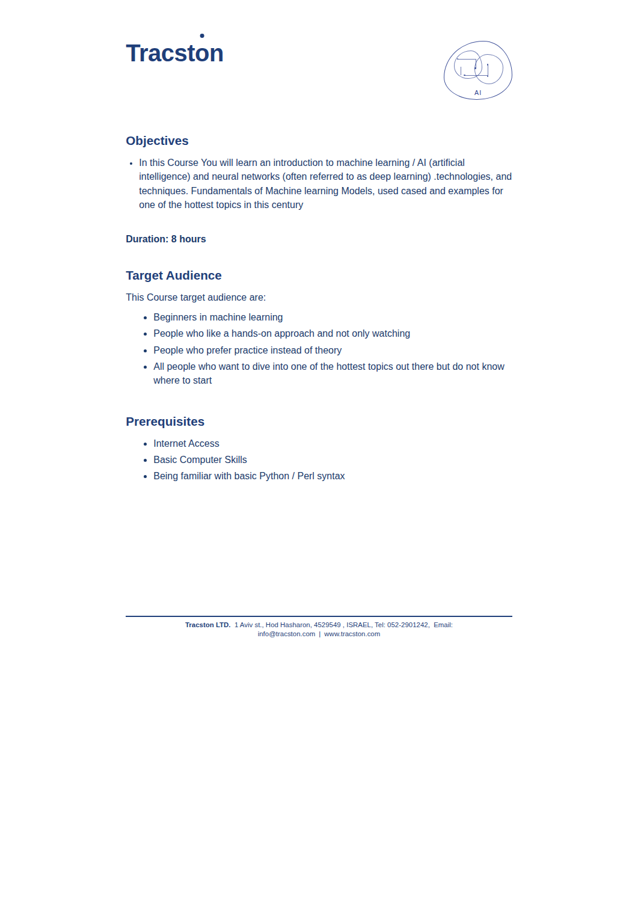Tracston
AI
Objectives
In this Course You will learn an introduction to machine learning / AI (artificial intelligence) and neural networks (often referred to as deep learning) .technologies, and techniques. Fundamentals of Machine learning Models, used cased and examples for one of the hottest topics in this century
Duration: 8 hours
Target Audience
This Course target audience are:
Beginners in machine learning
People who like a hands-on approach and not only watching
People who prefer practice instead of theory
All people who want to dive into one of the hottest topics out there but do not know where to start
Prerequisites
Internet Access
Basic Computer Skills
Being familiar with basic Python / Perl syntax
Tracston LTD. 1 Aviv st., Hod Hasharon, 4529549 , ISRAEL, Tel: 052-2901242, Email: info@tracston.com|www.tracston.com